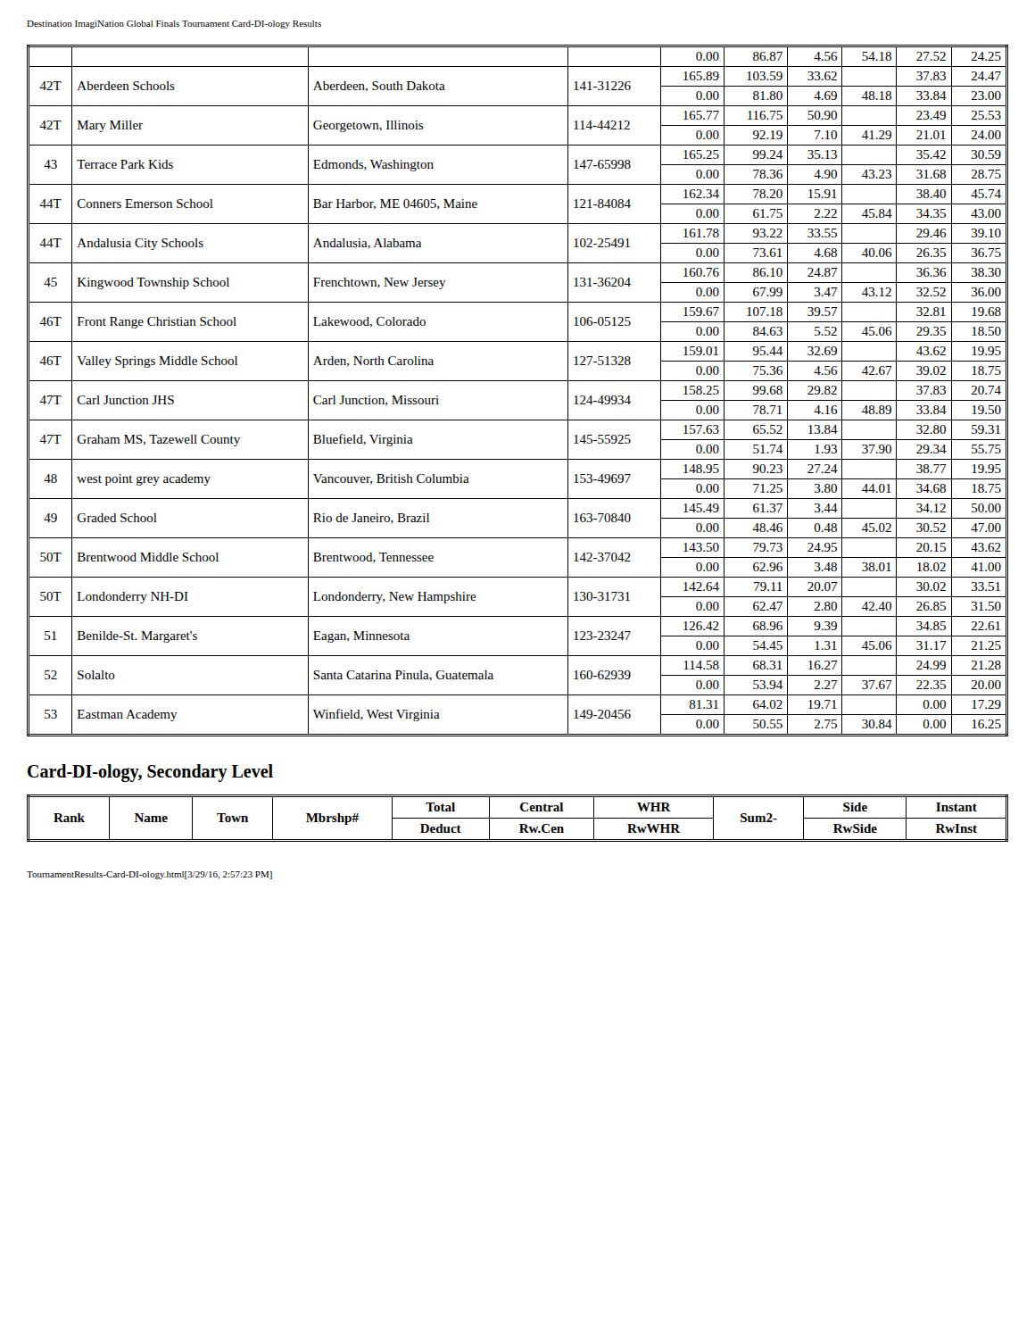Destination ImagiNation Global Finals Tournament Card-DI-ology Results
| | | | | 0.00 | 86.87 | 4.56 | 54.18 | 27.52 | 24.25 |
| 42T | Aberdeen Schools | Aberdeen, South Dakota | 141-31226 | 165.89 | 103.59 | 33.62 | | 37.83 | 24.47 |
| 0.00 | 81.80 | 4.69 | 48.18 | 33.84 | 23.00 |
| 42T | Mary Miller | Georgetown, Illinois | 114-44212 | 165.77 | 116.75 | 50.90 | | 23.49 | 25.53 |
| 0.00 | 92.19 | 7.10 | 41.29 | 21.01 | 24.00 |
| 43 | Terrace Park Kids | Edmonds, Washington | 147-65998 | 165.25 | 99.24 | 35.13 | | 35.42 | 30.59 |
| 0.00 | 78.36 | 4.90 | 43.23 | 31.68 | 28.75 |
| 44T | Conners Emerson School | Bar Harbor, ME 04605, Maine | 121-84084 | 162.34 | 78.20 | 15.91 | | 38.40 | 45.74 |
| 0.00 | 61.75 | 2.22 | 45.84 | 34.35 | 43.00 |
| 44T | Andalusia City Schools | Andalusia, Alabama | 102-25491 | 161.78 | 93.22 | 33.55 | | 29.46 | 39.10 |
| 0.00 | 73.61 | 4.68 | 40.06 | 26.35 | 36.75 |
| 45 | Kingwood Township School | Frenchtown, New Jersey | 131-36204 | 160.76 | 86.10 | 24.87 | | 36.36 | 38.30 |
| 0.00 | 67.99 | 3.47 | 43.12 | 32.52 | 36.00 |
| 46T | Front Range Christian School | Lakewood, Colorado | 106-05125 | 159.67 | 107.18 | 39.57 | | 32.81 | 19.68 |
| 0.00 | 84.63 | 5.52 | 45.06 | 29.35 | 18.50 |
| 46T | Valley Springs Middle School | Arden, North Carolina | 127-51328 | 159.01 | 95.44 | 32.69 | | 43.62 | 19.95 |
| 0.00 | 75.36 | 4.56 | 42.67 | 39.02 | 18.75 |
| 47T | Carl Junction JHS | Carl Junction, Missouri | 124-49934 | 158.25 | 99.68 | 29.82 | | 37.83 | 20.74 |
| 0.00 | 78.71 | 4.16 | 48.89 | 33.84 | 19.50 |
| 47T | Graham MS, Tazewell County | Bluefield, Virginia | 145-55925 | 157.63 | 65.52 | 13.84 | | 32.80 | 59.31 |
| 0.00 | 51.74 | 1.93 | 37.90 | 29.34 | 55.75 |
| 48 | west point grey academy | Vancouver, British Columbia | 153-49697 | 148.95 | 90.23 | 27.24 | | 38.77 | 19.95 |
| 0.00 | 71.25 | 3.80 | 44.01 | 34.68 | 18.75 |
| 49 | Graded School | Rio de Janeiro, Brazil | 163-70840 | 145.49 | 61.37 | 3.44 | | 34.12 | 50.00 |
| 0.00 | 48.46 | 0.48 | 45.02 | 30.52 | 47.00 |
| 50T | Brentwood Middle School | Brentwood, Tennessee | 142-37042 | 143.50 | 79.73 | 24.95 | | 20.15 | 43.62 |
| 0.00 | 62.96 | 3.48 | 38.01 | 18.02 | 41.00 |
| 50T | Londonderry NH-DI | Londonderry, New Hampshire | 130-31731 | 142.64 | 79.11 | 20.07 | | 30.02 | 33.51 |
| 0.00 | 62.47 | 2.80 | 42.40 | 26.85 | 31.50 |
| 51 | Benilde-St. Margaret's | Eagan, Minnesota | 123-23247 | 126.42 | 68.96 | 9.39 | | 34.85 | 22.61 |
| 0.00 | 54.45 | 1.31 | 45.06 | 31.17 | 21.25 |
| 52 | Solalto | Santa Catarina Pinula, Guatemala | 160-62939 | 114.58 | 68.31 | 16.27 | | 24.99 | 21.28 |
| 0.00 | 53.94 | 2.27 | 37.67 | 22.35 | 20.00 |
| 53 | Eastman Academy | Winfield, West Virginia | 149-20456 | 81.31 | 64.02 | 19.71 | | 0.00 | 17.29 |
| 0.00 | 50.55 | 2.75 | 30.84 | 0.00 | 16.25 |
Card-DI-ology, Secondary Level
| Rank | Name | Town | Mbrshp# | Total | Central | WHR | Sum2- | Side | Instant |
| --- | --- | --- | --- | --- | --- | --- | --- | --- | --- |
| Deduct | Rw.Cen | RwWHR | RwSide | RwInst |
TournamentResults-Card-DI-ology.html[3/29/16, 2:57:23 PM]